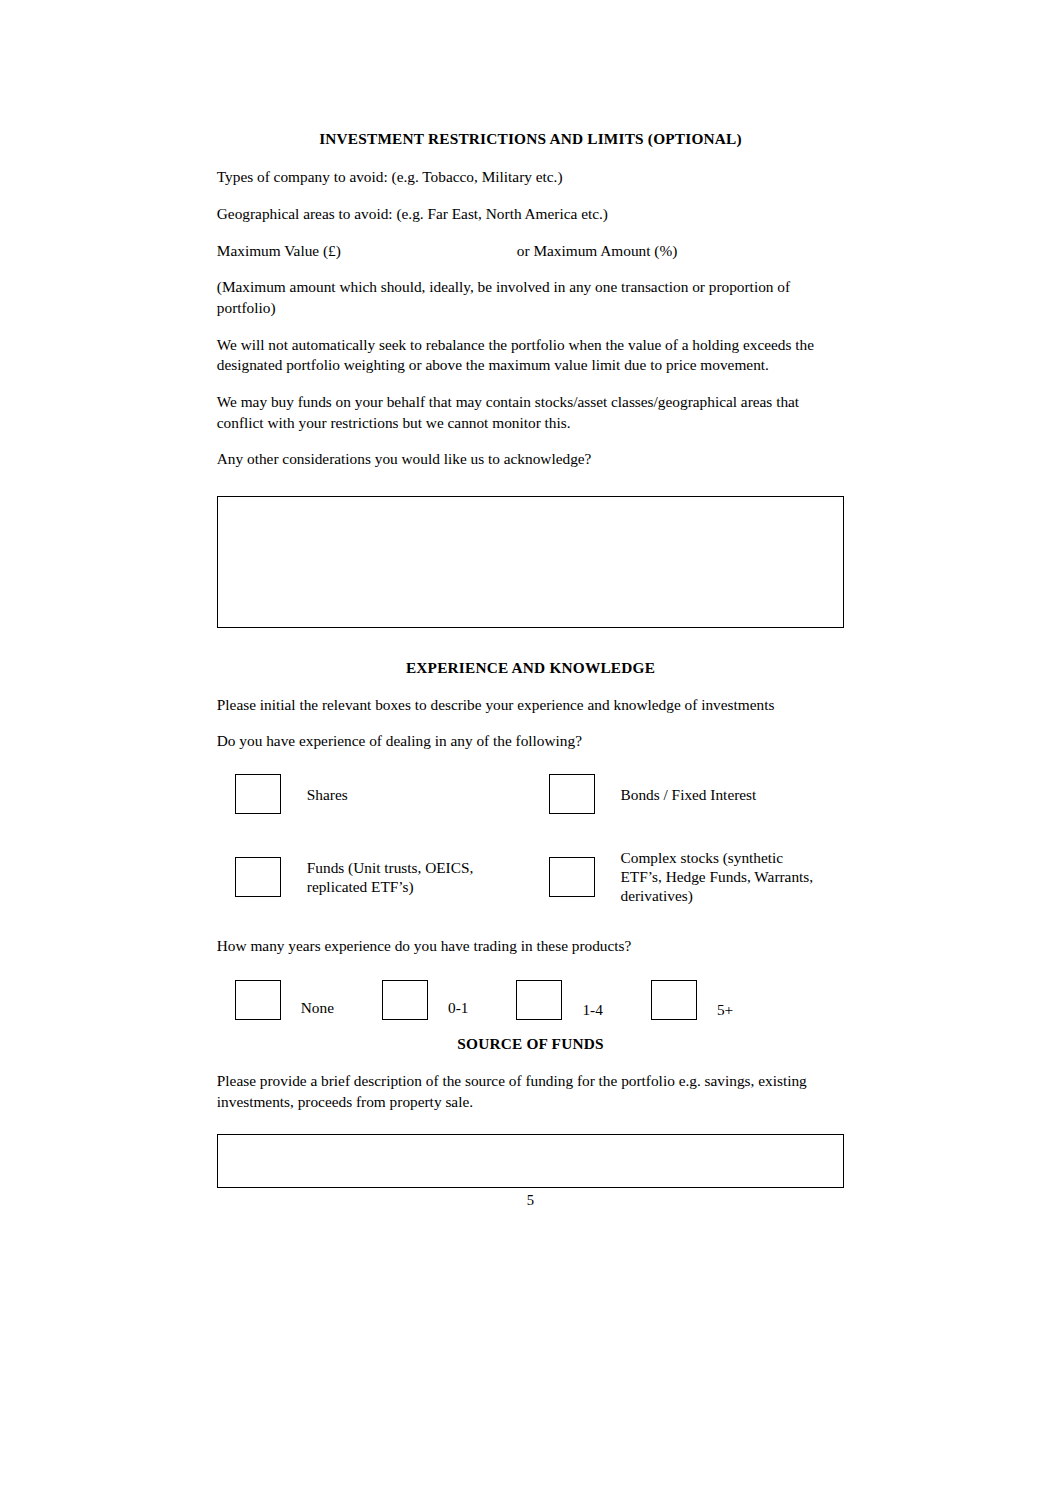INVESTMENT RESTRICTIONS AND LIMITS (OPTIONAL)
Types of company to avoid: (e.g. Tobacco, Military etc.)
Geographical areas to avoid: (e.g. Far East, North America etc.)
Maximum Value (£) or Maximum Amount (%)
(Maximum amount which should, ideally, be involved in any one transaction or proportion of portfolio)
We will not automatically seek to rebalance the portfolio when the value of a holding exceeds the designated portfolio weighting or above the maximum value limit due to price movement.
We may buy funds on your behalf that may contain stocks/asset classes/geographical areas that conflict with your restrictions but we cannot monitor this.
Any other considerations you would like us to acknowledge?
EXPERIENCE AND KNOWLEDGE
Please initial the relevant boxes to describe your experience and knowledge of investments
Do you have experience of dealing in any of the following?
Shares
Bonds / Fixed Interest
Funds (Unit trusts, OEICS, replicated ETF’s)
Complex stocks (synthetic ETF’s, Hedge Funds, Warrants, derivatives)
How many years experience do you have trading in these products?
None
0-1
1-4
5+
SOURCE OF FUNDS
Please provide a brief description of the source of funding for the portfolio e.g. savings, existing investments, proceeds from property sale.
5